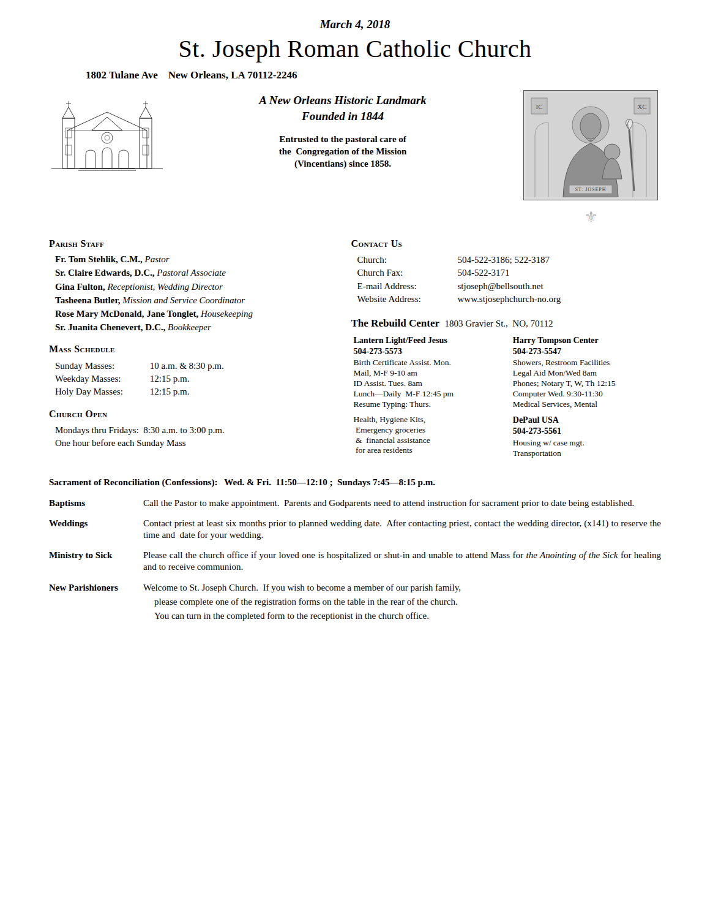March 4, 2018
St. Joseph Roman Catholic Church
1802 Tulane Ave New Orleans, LA 70112-2246
A New Orleans Historic Landmark
Founded in 1844
Entrusted to the pastoral care of
the Congregation of the Mission
(Vincentians) since 1858.
IC XC ST. JOSEPH
⚜
Parish Staff
Fr. Tom Stehlik, C.M., Pastor
Sr. Claire Edwards, D.C., Pastoral Associate
Gina Fulton, Receptionist, Wedding Director
Tasheena Butler, Mission and Service Coordinator
Rose Mary McDonald, Jane Tonglet, Housekeeping
Sr. Juanita Chenevert, D.C., Bookkeeper
Mass Schedule
| Sunday Masses: | 10 a.m. & 8:30 p.m. |
| Weekday Masses: | 12:15 p.m. |
| Holy Day Masses: | 12:15 p.m. |
Church Open
Mondays thru Fridays: 8:30 a.m. to 3:00 p.m.
One hour before each Sunday Mass
Contact Us
| Church: | 504-522-3186; 522-3187 |
| Church Fax: | 504-522-3171 |
| E-mail Address: | stjoseph@bellsouth.net |
| Website Address: | www.stjosephchurch-no.org |
The Rebuild Center 1803 Gravier St., NO, 70112
Lantern Light/Feed Jesus
504-273-5573
Birth Certificate Assist. Mon.
Mail, M-F 9-10 am
ID Assist. Tues. 8am
Lunch—Daily M-F 12:45 pm
Resume Typing: Thurs.
Health, Hygiene Kits,
Emergency groceries
& financial assistance
for area residents
Harry Tompson Center
504-273-5547
Showers, Restroom Facilities
Legal Aid Mon/Wed 8am
Phones; Notary T, W, Th 12:15
Computer Wed. 9:30-11:30
Medical Services, Mental
DePaul USA
504-273-5561
Housing w/ case mgt.
Transportation
Sacrament of Reconciliation (Confessions): Wed. & Fri. 11:50—12:10 ; Sundays 7:45—8:15 p.m.
Baptisms
Call the Pastor to make appointment. Parents and Godparents need to attend instruction for sacrament prior to date being established.
Weddings
Contact priest at least six months prior to planned wedding date. After contacting priest, contact the wedding director, (x141) to reserve the time and date for your wedding.
Ministry to Sick
Please call the church office if your loved one is hospitalized or shut-in and unable to attend Mass for the Anointing of the Sick for healing and to receive communion.
New Parishioners
Welcome to St. Joseph Church. If you wish to become a member of our parish family,
please complete one of the registration forms on the table in the rear of the church.
You can turn in the completed form to the receptionist in the church office.